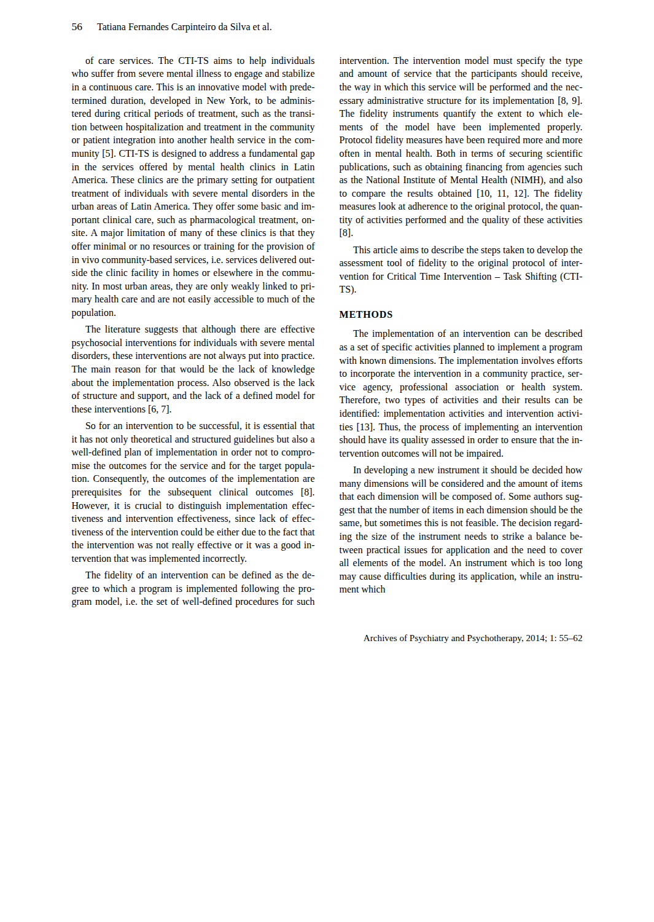56 Tatiana Fernandes Carpinteiro da Silva et al.
of care services. The CTI-TS aims to help individuals who suffer from severe mental illness to engage and stabilize in a continuous care. This is an innovative model with predetermined duration, developed in New York, to be administered during critical periods of treatment, such as the transition between hospitalization and treatment in the community or patient integration into another health service in the community [5]. CTI-TS is designed to address a fundamental gap in the services offered by mental health clinics in Latin America. These clinics are the primary setting for outpatient treatment of individuals with severe mental disorders in the urban areas of Latin America. They offer some basic and important clinical care, such as pharmacological treatment, onsite. A major limitation of many of these clinics is that they offer minimal or no resources or training for the provision of in vivo community-based services, i.e. services delivered outside the clinic facility in homes or elsewhere in the community. In most urban areas, they are only weakly linked to primary health care and are not easily accessible to much of the population.
The literature suggests that although there are effective psychosocial interventions for individuals with severe mental disorders, these interventions are not always put into practice. The main reason for that would be the lack of knowledge about the implementation process. Also observed is the lack of structure and support, and the lack of a defined model for these interventions [6, 7].
So for an intervention to be successful, it is essential that it has not only theoretical and structured guidelines but also a well-defined plan of implementation in order not to compromise the outcomes for the service and for the target population. Consequently, the outcomes of the implementation are prerequisites for the subsequent clinical outcomes [8]. However, it is crucial to distinguish implementation effectiveness and intervention effectiveness, since lack of effectiveness of the intervention could be either due to the fact that the intervention was not really effective or it was a good intervention that was implemented incorrectly.
The fidelity of an intervention can be defined as the degree to which a program is implemented following the program model, i.e. the set of well-defined procedures for such intervention. The intervention model must specify the type and amount of service that the participants should receive, the way in which this service will be performed and the necessary administrative structure for its implementation [8, 9]. The fidelity instruments quantify the extent to which elements of the model have been implemented properly. Protocol fidelity measures have been required more and more often in mental health. Both in terms of securing scientific publications, such as obtaining financing from agencies such as the National Institute of Mental Health (NIMH), and also to compare the results obtained [10, 11, 12]. The fidelity measures look at adherence to the original protocol, the quantity of activities performed and the quality of these activities [8].
This article aims to describe the steps taken to develop the assessment tool of fidelity to the original protocol of intervention for Critical Time Intervention – Task Shifting (CTI-TS).
METHODS
The implementation of an intervention can be described as a set of specific activities planned to implement a program with known dimensions. The implementation involves efforts to incorporate the intervention in a community practice, service agency, professional association or health system. Therefore, two types of activities and their results can be identified: implementation activities and intervention activities [13]. Thus, the process of implementing an intervention should have its quality assessed in order to ensure that the intervention outcomes will not be impaired.
In developing a new instrument it should be decided how many dimensions will be considered and the amount of items that each dimension will be composed of. Some authors suggest that the number of items in each dimension should be the same, but sometimes this is not feasible. The decision regarding the size of the instrument needs to strike a balance between practical issues for application and the need to cover all elements of the model. An instrument which is too long may cause difficulties during its application, while an instrument which
Archives of Psychiatry and Psychotherapy, 2014; 1: 55–62